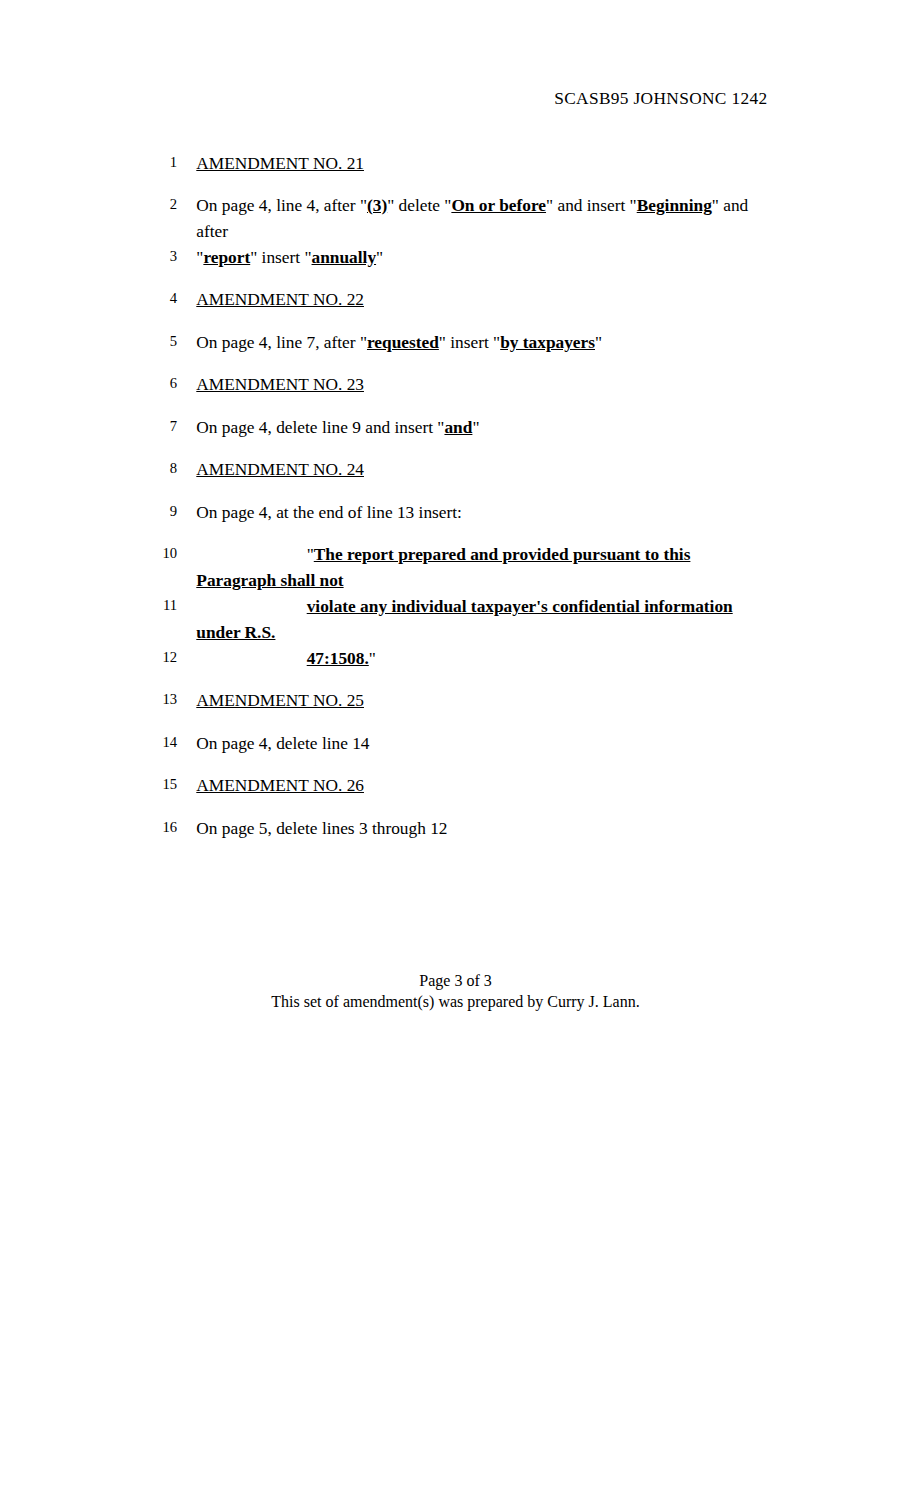SCASB95 JOHNSONC 1242
AMENDMENT NO. 21
On page 4, line 4, after "(3)" delete "On or before" and insert "Beginning" and after
"report" insert "annually"
AMENDMENT NO. 22
On page 4, line 7, after "requested" insert "by taxpayers"
AMENDMENT NO. 23
On page 4, delete line 9 and insert "and"
AMENDMENT NO. 24
On page 4, at the end of line 13 insert:
"The report prepared and provided pursuant to this Paragraph shall not
violate any individual taxpayer's confidential information under R.S.
47:1508."
AMENDMENT NO. 25
On page 4, delete line 14
AMENDMENT NO. 26
On page 5, delete lines 3 through 12
Page 3 of 3 This set of amendment(s) was prepared by Curry J. Lann.